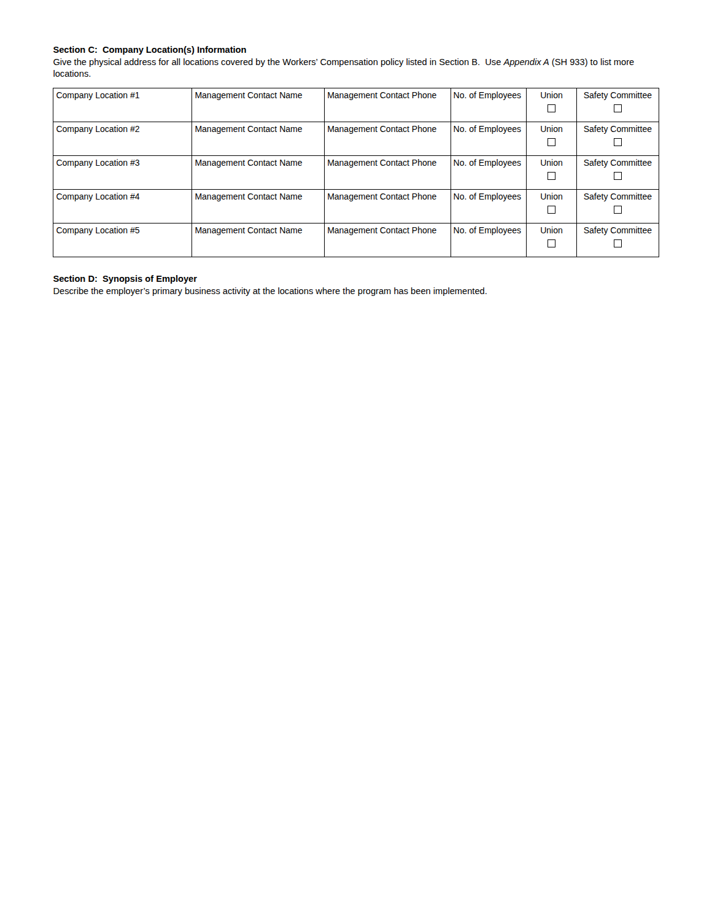Section C: Company Location(s) Information
Give the physical address for all locations covered by the Workers’ Compensation policy listed in Section B. Use Appendix A (SH 933) to list more locations.
| Company Location #1 | Management Contact Name | Management Contact Phone | No. of Employees | Union | Safety Committee |
| Company Location #2 | Management Contact Name | Management Contact Phone | No. of Employees | Union | Safety Committee |
| Company Location #3 | Management Contact Name | Management Contact Phone | No. of Employees | Union | Safety Committee |
| Company Location #4 | Management Contact Name | Management Contact Phone | No. of Employees | Union | Safety Committee |
| Company Location #5 | Management Contact Name | Management Contact Phone | No. of Employees | Union | Safety Committee |
Section D: Synopsis of Employer
Describe the employer’s primary business activity at the locations where the program has been implemented.